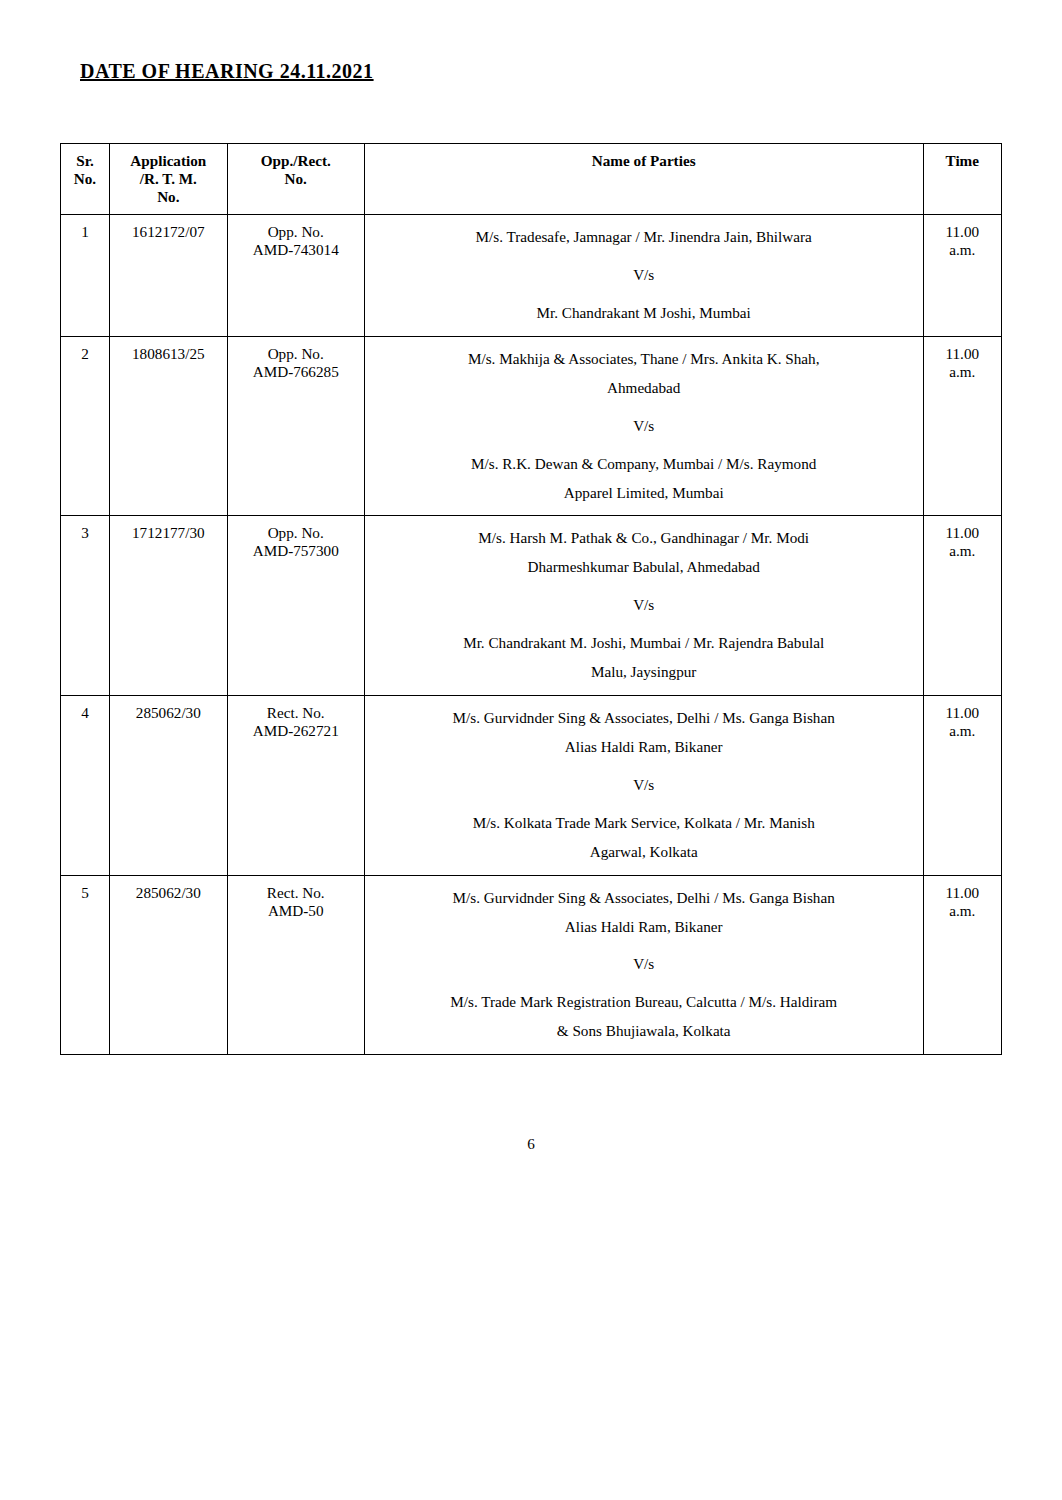DATE OF HEARING 24.11.2021
| Sr. No. | Application /R. T. M. No. | Opp./Rect. No. | Name of Parties | Time |
| --- | --- | --- | --- | --- |
| 1 | 1612172/07 | Opp. No. AMD-743014 | M/s. Tradesafe, Jamnagar / Mr. Jinendra Jain, Bhilwara V/s Mr. Chandrakant M Joshi, Mumbai | 11.00 a.m. |
| 2 | 1808613/25 | Opp. No. AMD-766285 | M/s. Makhija & Associates, Thane / Mrs. Ankita K. Shah, Ahmedabad V/s M/s. R.K. Dewan & Company, Mumbai / M/s. Raymond Apparel Limited, Mumbai | 11.00 a.m. |
| 3 | 1712177/30 | Opp. No. AMD-757300 | M/s. Harsh M. Pathak & Co., Gandhinagar / Mr. Modi Dharmeshkumar Babulal, Ahmedabad V/s Mr. Chandrakant M. Joshi, Mumbai / Mr. Rajendra Babulal Malu, Jaysingpur | 11.00 a.m. |
| 4 | 285062/30 | Rect. No. AMD-262721 | M/s. Gurvidnder Sing & Associates, Delhi / Ms. Ganga Bishan Alias Haldi Ram, Bikaner V/s M/s. Kolkata Trade Mark Service, Kolkata / Mr. Manish Agarwal, Kolkata | 11.00 a.m. |
| 5 | 285062/30 | Rect. No. AMD-50 | M/s. Gurvidnder Sing & Associates, Delhi / Ms. Ganga Bishan Alias Haldi Ram, Bikaner V/s M/s. Trade Mark Registration Bureau, Calcutta / M/s. Haldiram & Sons Bhujiawala, Kolkata | 11.00 a.m. |
6